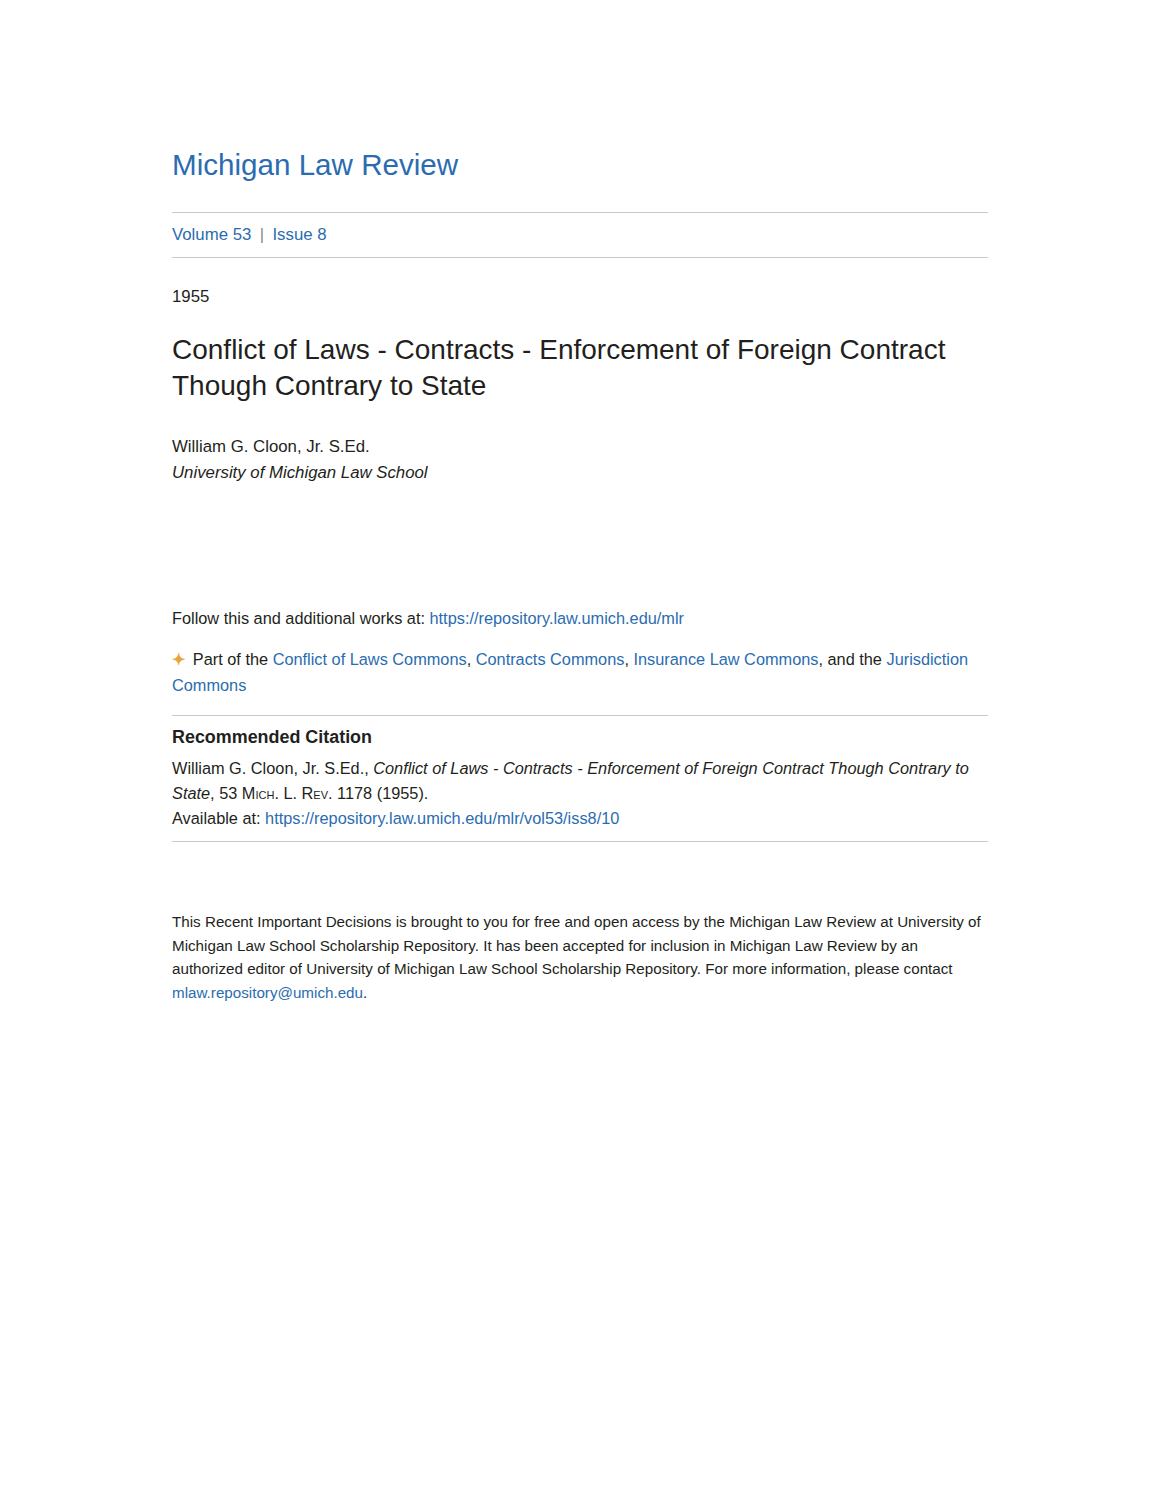Michigan Law Review
Volume 53|Issue 8
1955
Conflict of Laws - Contracts - Enforcement of Foreign Contract Though Contrary to State
William G. Cloon, Jr. S.Ed.
University of Michigan Law School
Follow this and additional works at: https://repository.law.umich.edu/mlr
✦ Part of the Conflict of Laws Commons, Contracts Commons, Insurance Law Commons, and the Jurisdiction Commons
Recommended Citation
William G. Cloon, Jr. S.Ed., Conflict of Laws - Contracts - Enforcement of Foreign Contract Though Contrary to State, 53 Mich. L. Rev. 1178 (1955).
Available at: https://repository.law.umich.edu/mlr/vol53/iss8/10
This Recent Important Decisions is brought to you for free and open access by the Michigan Law Review at University of Michigan Law School Scholarship Repository. It has been accepted for inclusion in Michigan Law Review by an authorized editor of University of Michigan Law School Scholarship Repository. For more information, please contact mlaw.repository@umich.edu.